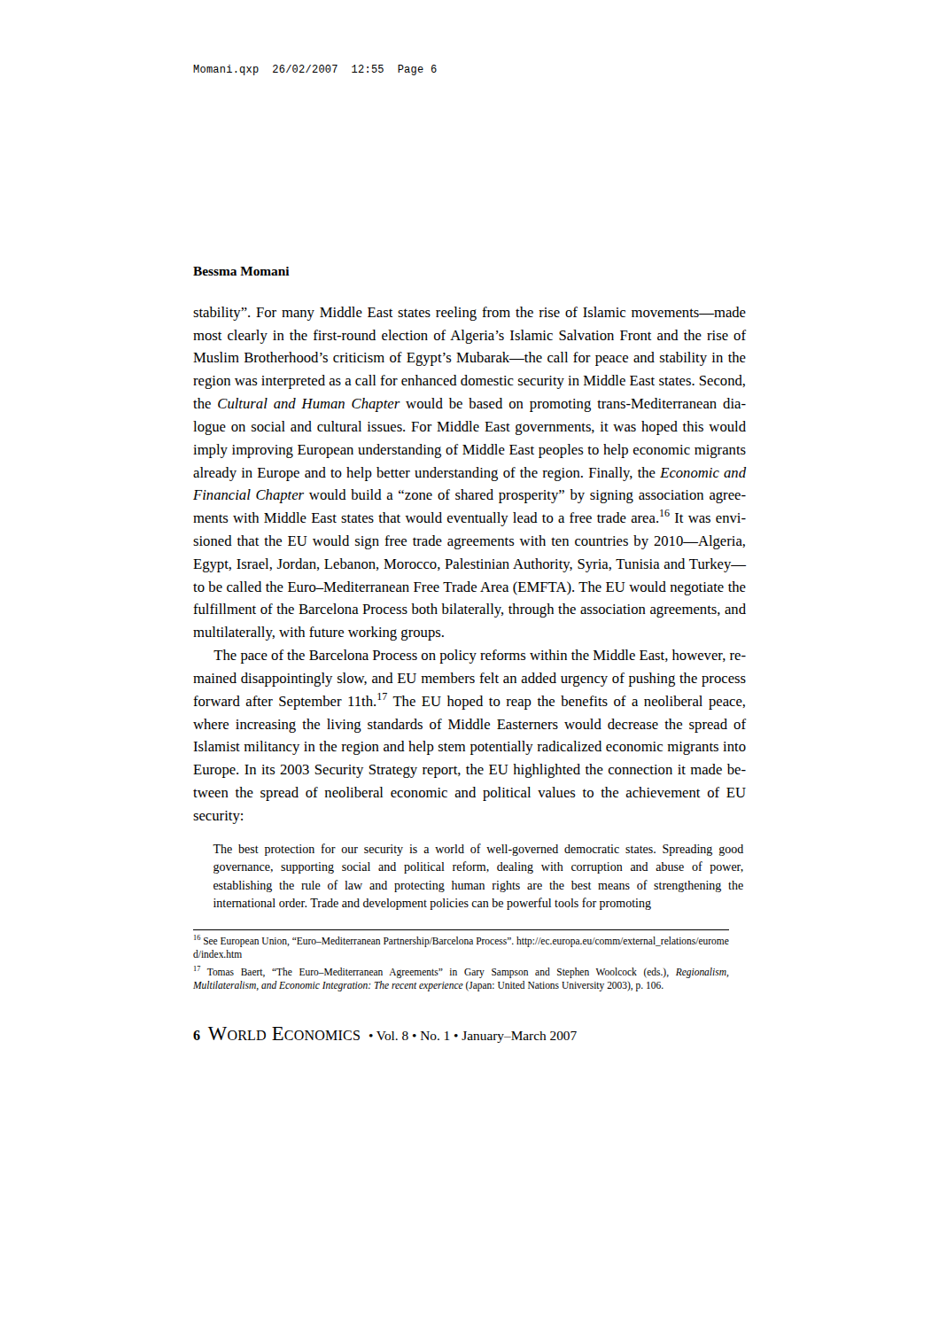Momani.qxp 26/02/2007 12:55 Page 6
Bessma Momani
stability”. For many Middle East states reeling from the rise of Islamic movements—made most clearly in the first-round election of Algeria’s Islamic Salvation Front and the rise of Muslim Brotherhood’s criticism of Egypt’s Mubarak—the call for peace and stability in the region was interpreted as a call for enhanced domestic security in Middle East states. Second, the Cultural and Human Chapter would be based on promoting trans-Mediterranean dialogue on social and cultural issues. For Middle East governments, it was hoped this would imply improving European understanding of Middle East peoples to help economic migrants already in Europe and to help better understanding of the region. Finally, the Economic and Financial Chapter would build a “zone of shared prosperity” by signing association agreements with Middle East states that would eventually lead to a free trade area.16 It was envisioned that the EU would sign free trade agreements with ten countries by 2010—Algeria, Egypt, Israel, Jordan, Lebanon, Morocco, Palestinian Authority, Syria, Tunisia and Turkey—to be called the Euro–Mediterranean Free Trade Area (EMFTA). The EU would negotiate the fulfillment of the Barcelona Process both bilaterally, through the association agreements, and multilaterally, with future working groups.
The pace of the Barcelona Process on policy reforms within the Middle East, however, remained disappointingly slow, and EU members felt an added urgency of pushing the process forward after September 11th.17 The EU hoped to reap the benefits of a neoliberal peace, where increasing the living standards of Middle Easterners would decrease the spread of Islamist militancy in the region and help stem potentially radicalized economic migrants into Europe. In its 2003 Security Strategy report, the EU highlighted the connection it made between the spread of neoliberal economic and political values to the achievement of EU security:
The best protection for our security is a world of well-governed democratic states. Spreading good governance, supporting social and political reform, dealing with corruption and abuse of power, establishing the rule of law and protecting human rights are the best means of strengthening the international order. Trade and development policies can be powerful tools for promoting
16 See European Union, “Euro–Mediterranean Partnership/Barcelona Process”. http://ec.europa.eu/comm/external_relations/euromed/index.htm
17 Tomas Baert, “The Euro–Mediterranean Agreements” in Gary Sampson and Stephen Woolcock (eds.), Regionalism, Multilateralism, and Economic Integration: The recent experience (Japan: United Nations University 2003), p. 106.
6 World Economics • Vol. 8 • No. 1 • January–March 2007